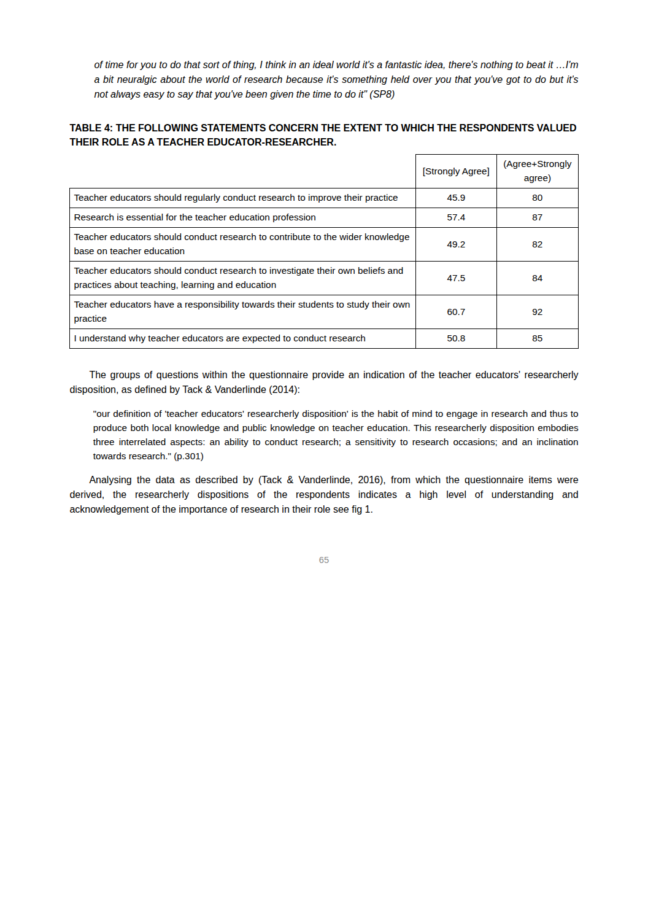of time for you to do that sort of thing, I think in an ideal world it's a fantastic idea, there's nothing to beat it …I'm a bit neuralgic about the world of research because it's something held over you that you've got to do but it's not always easy to say that you've been given the time to do it" (SP8)
Table 4: The following statements concern the extent to which the respondents valued their role as a teacher educator-researcher.
| | [Strongly Agree] | (Agree+Strongly agree) |
| --- | --- | --- |
| Teacher educators should regularly conduct research to improve their practice | 45.9 | 80 |
| Research is essential for the teacher education profession | 57.4 | 87 |
| Teacher educators should conduct research to contribute to the wider knowledge base on teacher education | 49.2 | 82 |
| Teacher educators should conduct research to investigate their own beliefs and practices about teaching, learning and education | 47.5 | 84 |
| Teacher educators have a responsibility towards their students to study their own practice | 60.7 | 92 |
| I understand why teacher educators are expected to conduct research | 50.8 | 85 |
The groups of questions within the questionnaire provide an indication of the teacher educators' researcherly disposition, as defined by Tack & Vanderlinde (2014):
"our definition of 'teacher educators' researcherly disposition' is the habit of mind to engage in research and thus to produce both local knowledge and public knowledge on teacher education. This researcherly disposition embodies three interrelated aspects: an ability to conduct research; a sensitivity to research occasions; and an inclination towards research." (p.301)
Analysing the data as described by (Tack & Vanderlinde, 2016), from which the questionnaire items were derived, the researcherly dispositions of the respondents indicates a high level of understanding and acknowledgement of the importance of research in their role see fig 1.
65